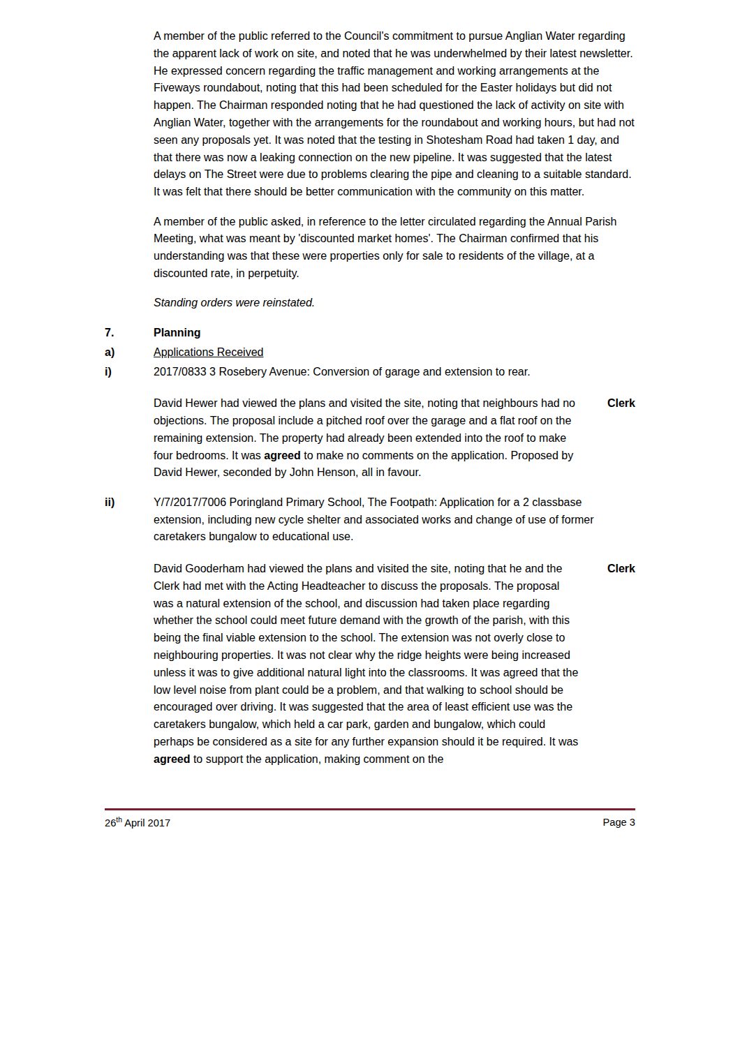A member of the public referred to the Council's commitment to pursue Anglian Water regarding the apparent lack of work on site, and noted that he was underwhelmed by their latest newsletter. He expressed concern regarding the traffic management and working arrangements at the Fiveways roundabout, noting that this had been scheduled for the Easter holidays but did not happen. The Chairman responded noting that he had questioned the lack of activity on site with Anglian Water, together with the arrangements for the roundabout and working hours, but had not seen any proposals yet. It was noted that the testing in Shotesham Road had taken 1 day, and that there was now a leaking connection on the new pipeline. It was suggested that the latest delays on The Street were due to problems clearing the pipe and cleaning to a suitable standard. It was felt that there should be better communication with the community on this matter.
A member of the public asked, in reference to the letter circulated regarding the Annual Parish Meeting, what was meant by 'discounted market homes'. The Chairman confirmed that his understanding was that these were properties only for sale to residents of the village, at a discounted rate, in perpetuity.
Standing orders were reinstated.
7.
Planning
a)
Applications Received
i)
2017/0833 3 Rosebery Avenue: Conversion of garage and extension to rear.
David Hewer had viewed the plans and visited the site, noting that neighbours had no objections. The proposal include a pitched roof over the garage and a flat roof on the remaining extension. The property had already been extended into the roof to make four bedrooms. It was agreed to make no comments on the application. Proposed by David Hewer, seconded by John Henson, all in favour.
Clerk
ii)
Y/7/2017/7006 Poringland Primary School, The Footpath: Application for a 2 classbase extension, including new cycle shelter and associated works and change of use of former caretakers bungalow to educational use.
David Gooderham had viewed the plans and visited the site, noting that he and the Clerk had met with the Acting Headteacher to discuss the proposals. The proposal was a natural extension of the school, and discussion had taken place regarding whether the school could meet future demand with the growth of the parish, with this being the final viable extension to the school. The extension was not overly close to neighbouring properties. It was not clear why the ridge heights were being increased unless it was to give additional natural light into the classrooms. It was agreed that the low level noise from plant could be a problem, and that walking to school should be encouraged over driving. It was suggested that the area of least efficient use was the caretakers bungalow, which held a car park, garden and bungalow, which could perhaps be considered as a site for any further expansion should it be required. It was agreed to support the application, making comment on the
Clerk
26th April 2017
Page 3